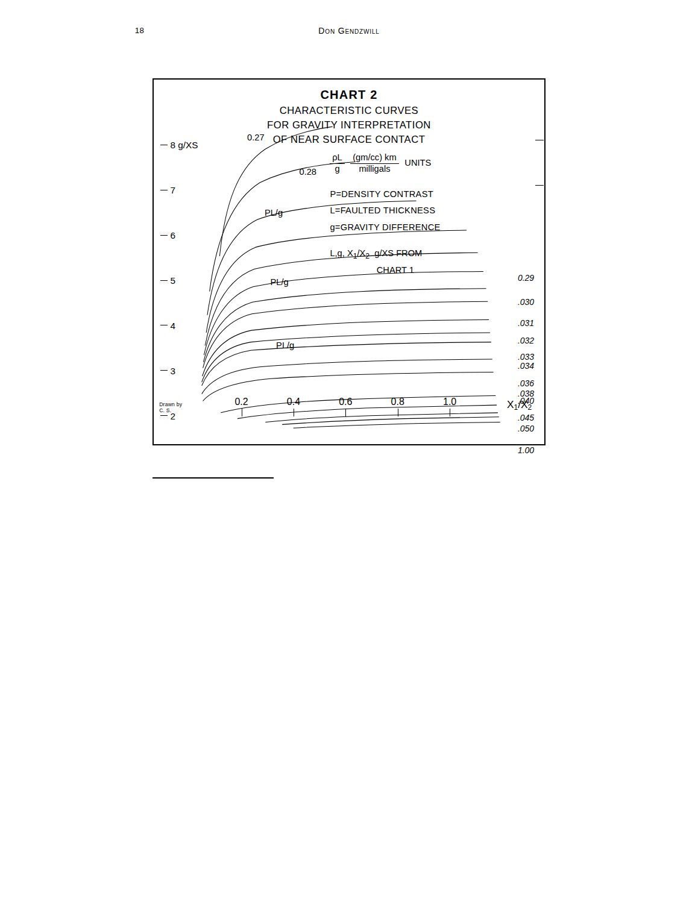18
Don Gendzwill
CHART 2
CHARACTERISTIC CURVES
FOR GRAVITY INTERPRETATION
OF NEAR SURFACE CONTACT
ρL g (gm/cc) km milligals UNITS
P=DENSITY CONTRAST
L=FAULTED THICKNESS
g=GRAVITY DIFFERENCE
L,g, X1/X2 g/XS FROM
CHART 1
8 g/XS
7
6
5
4
3
2
0.29 .030 .031 .032 .033 .034 .036 .038 .040 .045 .050 1.00
0.27
0.28
PL/g
PL/g
PL/g
0.2
0.4
0.6
0.8
1.0
X1/X2
Drawn by
C. S.